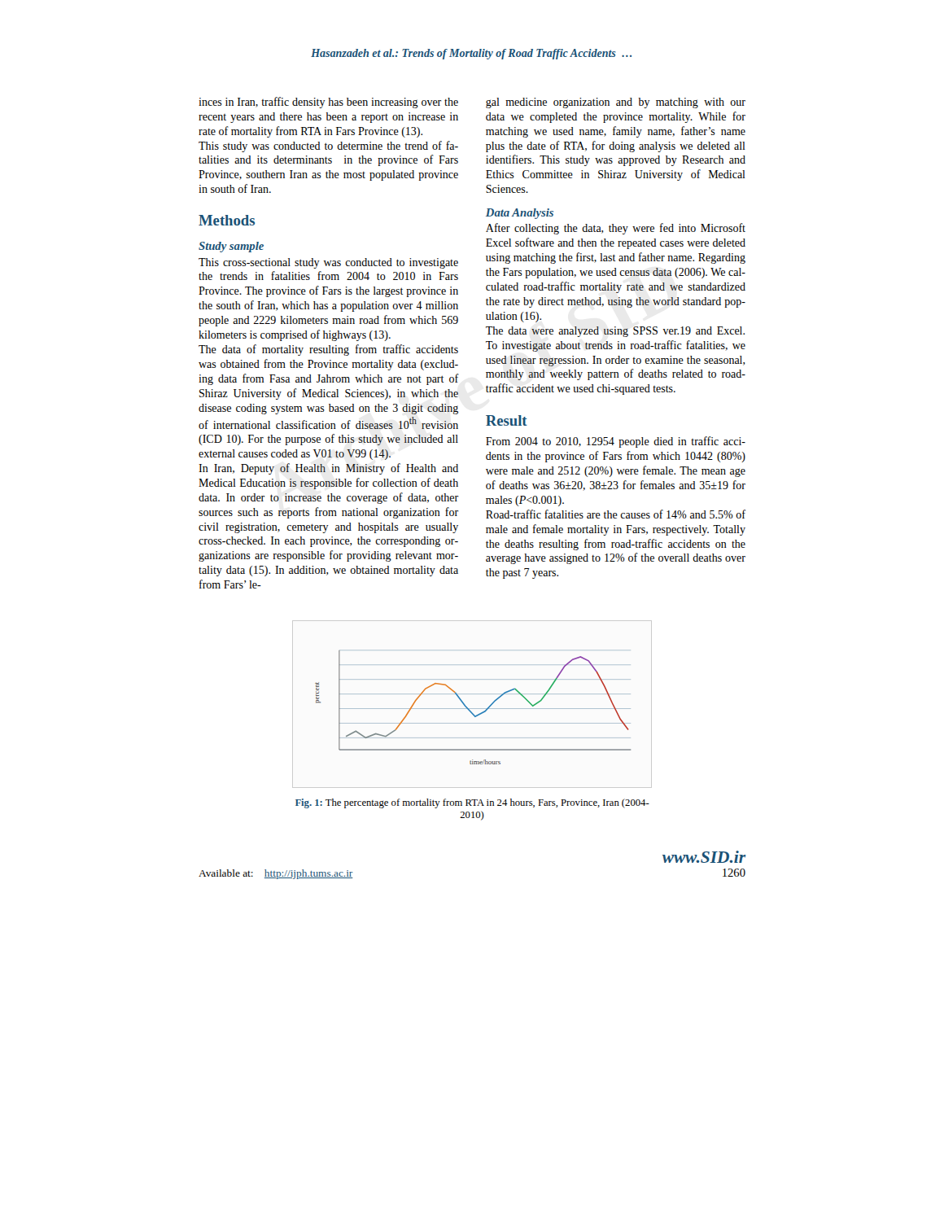Archive of SID
Hasanzadeh et al.: Trends of Mortality of Road Traffic Accidents …
inces in Iran, traffic density has been increasing over the recent years and there has been a report on increase in rate of mortality from RTA in Fars Province (13).
This study was conducted to determine the trend of fatalities and its determinants in the province of Fars Province, southern Iran as the most populated province in south of Iran.
Methods
Study sample
This cross-sectional study was conducted to investigate the trends in fatalities from 2004 to 2010 in Fars Province. The province of Fars is the largest province in the south of Iran, which has a population over 4 million people and 2229 kilometers main road from which 569 kilometers is comprised of highways (13).
The data of mortality resulting from traffic accidents was obtained from the Province mortality data (excluding data from Fasa and Jahrom which are not part of Shiraz University of Medical Sciences), in which the disease coding system was based on the 3 digit coding of international classification of diseases 10th revision (ICD 10). For the purpose of this study we included all external causes coded as V01 to V99 (14).
In Iran, Deputy of Health in Ministry of Health and Medical Education is responsible for collection of death data. In order to increase the coverage of data, other sources such as reports from national organization for civil registration, cemetery and hospitals are usually cross-checked. In each province, the corresponding organizations are responsible for providing relevant mortality data (15). In addition, we obtained mortality data from Fars’ le-
gal medicine organization and by matching with our data we completed the province mortality. While for matching we used name, family name, father’s name plus the date of RTA, for doing analysis we deleted all identifiers. This study was approved by Research and Ethics Committee in Shiraz University of Medical Sciences.
Data Analysis
After collecting the data, they were fed into Microsoft Excel software and then the repeated cases were deleted using matching the first, last and father name. Regarding the Fars population, we used census data (2006). We calculated road-traffic mortality rate and we standardized the rate by direct method, using the world standard population (16).
The data were analyzed using SPSS ver.19 and Excel. To investigate about trends in road-traffic fatalities, we used linear regression. In order to examine the seasonal, monthly and weekly pattern of deaths related to road-traffic accident we used chi-squared tests.
Result
From 2004 to 2010, 12954 people died in traffic accidents in the province of Fars from which 10442 (80%) were male and 2512 (20%) were female. The mean age of deaths was 36±20, 38±23 for females and 35±19 for males (P<0.001).
Road-traffic fatalities are the causes of 14% and 5.5% of male and female mortality in Fars, respectively. Totally the deaths resulting from road-traffic accidents on the average have assigned to 12% of the overall deaths over the past 7 years.
percent time/hours
Fig. 1: The percentage of mortality from RTA in 24 hours, Fars, Province, Iran (2004-2010)
Available at: http://ijph.tums.ac.ir
www.SID.ir
1260